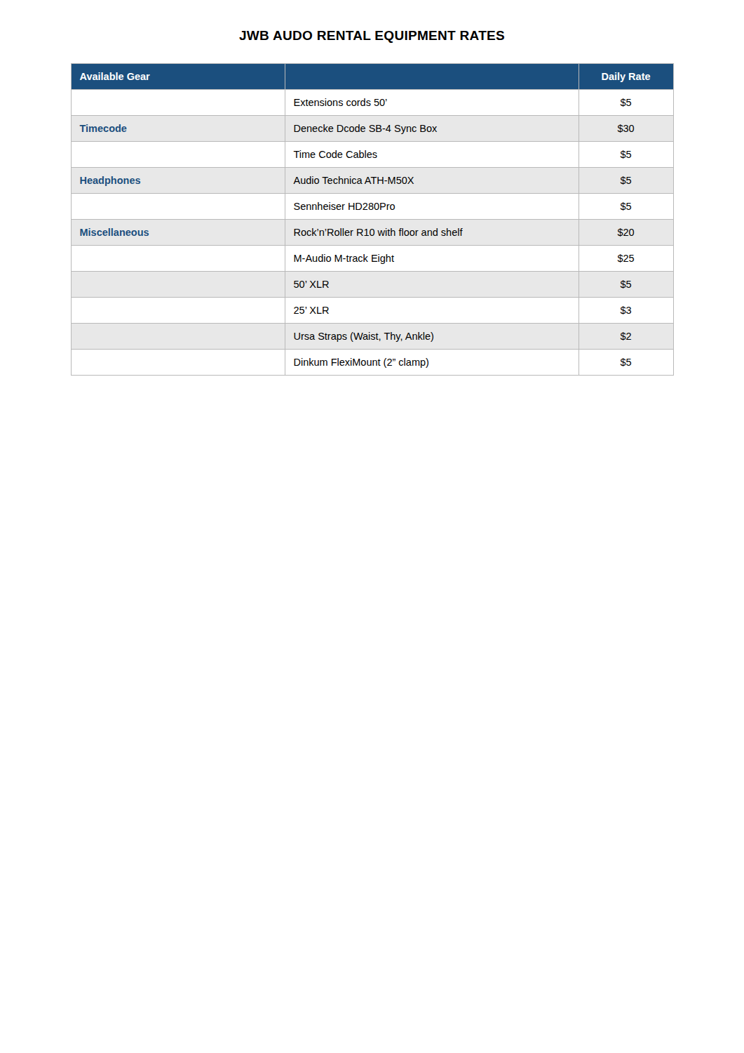JWB AUDO RENTAL EQUIPMENT RATES
| Available Gear | | Daily Rate |
| --- | --- | --- |
| | Extensions cords 50’ | $5 |
| Timecode | Denecke Dcode SB-4 Sync Box | $30 |
| | Time Code Cables | $5 |
| Headphones | Audio Technica ATH-M50X | $5 |
| | Sennheiser HD280Pro | $5 |
| Miscellaneous | Rock’n’Roller R10 with floor and shelf | $20 |
| | M-Audio M-track Eight | $25 |
| | 50’ XLR | $5 |
| | 25’ XLR | $3 |
| | Ursa Straps (Waist, Thy, Ankle) | $2 |
| | Dinkum FlexiMount (2” clamp) | $5 |